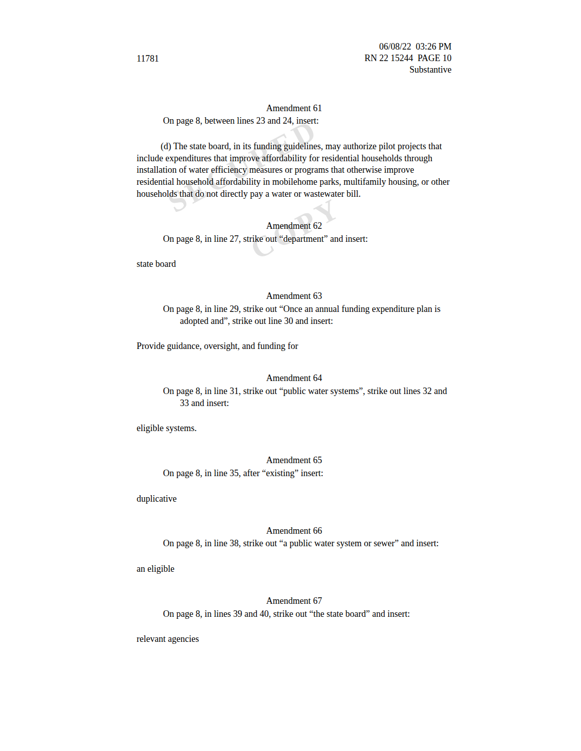SECURED COPY
11781
06/08/22 03:26 PM
RN 22 15244 PAGE 10
Substantive
Amendment 61
On page 8, between lines 23 and 24, insert:
(d) The state board, in its funding guidelines, may authorize pilot projects that include expenditures that improve affordability for residential households through installation of water efficiency measures or programs that otherwise improve residential household affordability in mobilehome parks, multifamily housing, or other households that do not directly pay a water or wastewater bill.
Amendment 62
On page 8, in line 27, strike out “department” and insert:
state board
Amendment 63
On page 8, in line 29, strike out “Once an annual funding expenditure plan isadopted and”, strike out line 30 and insert:
Provide guidance, oversight, and funding for
Amendment 64
On page 8, in line 31, strike out “public water systems”, strike out lines 32 and33 and insert:
eligible systems.
Amendment 65
On page 8, in line 35, after “existing” insert:
duplicative
Amendment 66
On page 8, in line 38, strike out “a public water system or sewer” and insert:
an eligible
Amendment 67
On page 8, in lines 39 and 40, strike out “the state board” and insert:
relevant agencies